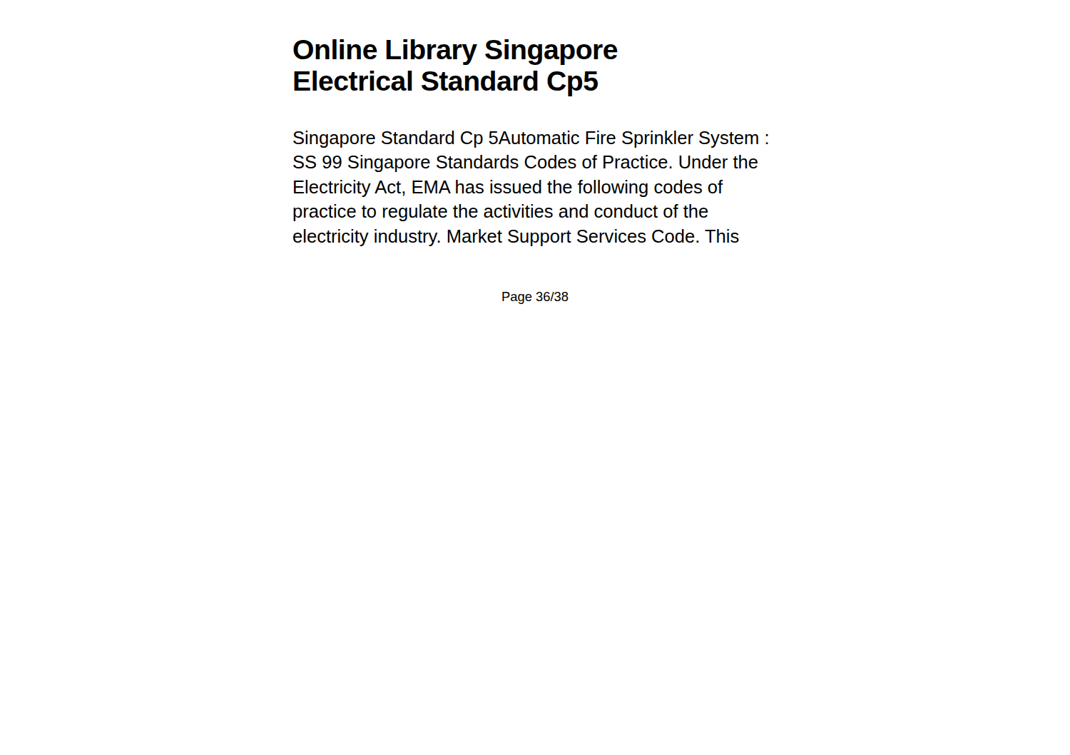Online Library Singapore Electrical Standard Cp5
Singapore Standard Cp 5Automatic Fire Sprinkler System : SS 99 Singapore Standards Codes of Practice. Under the Electricity Act, EMA has issued the following codes of practice to regulate the activities and conduct of the electricity industry. Market Support Services Code. This
Page 36/38